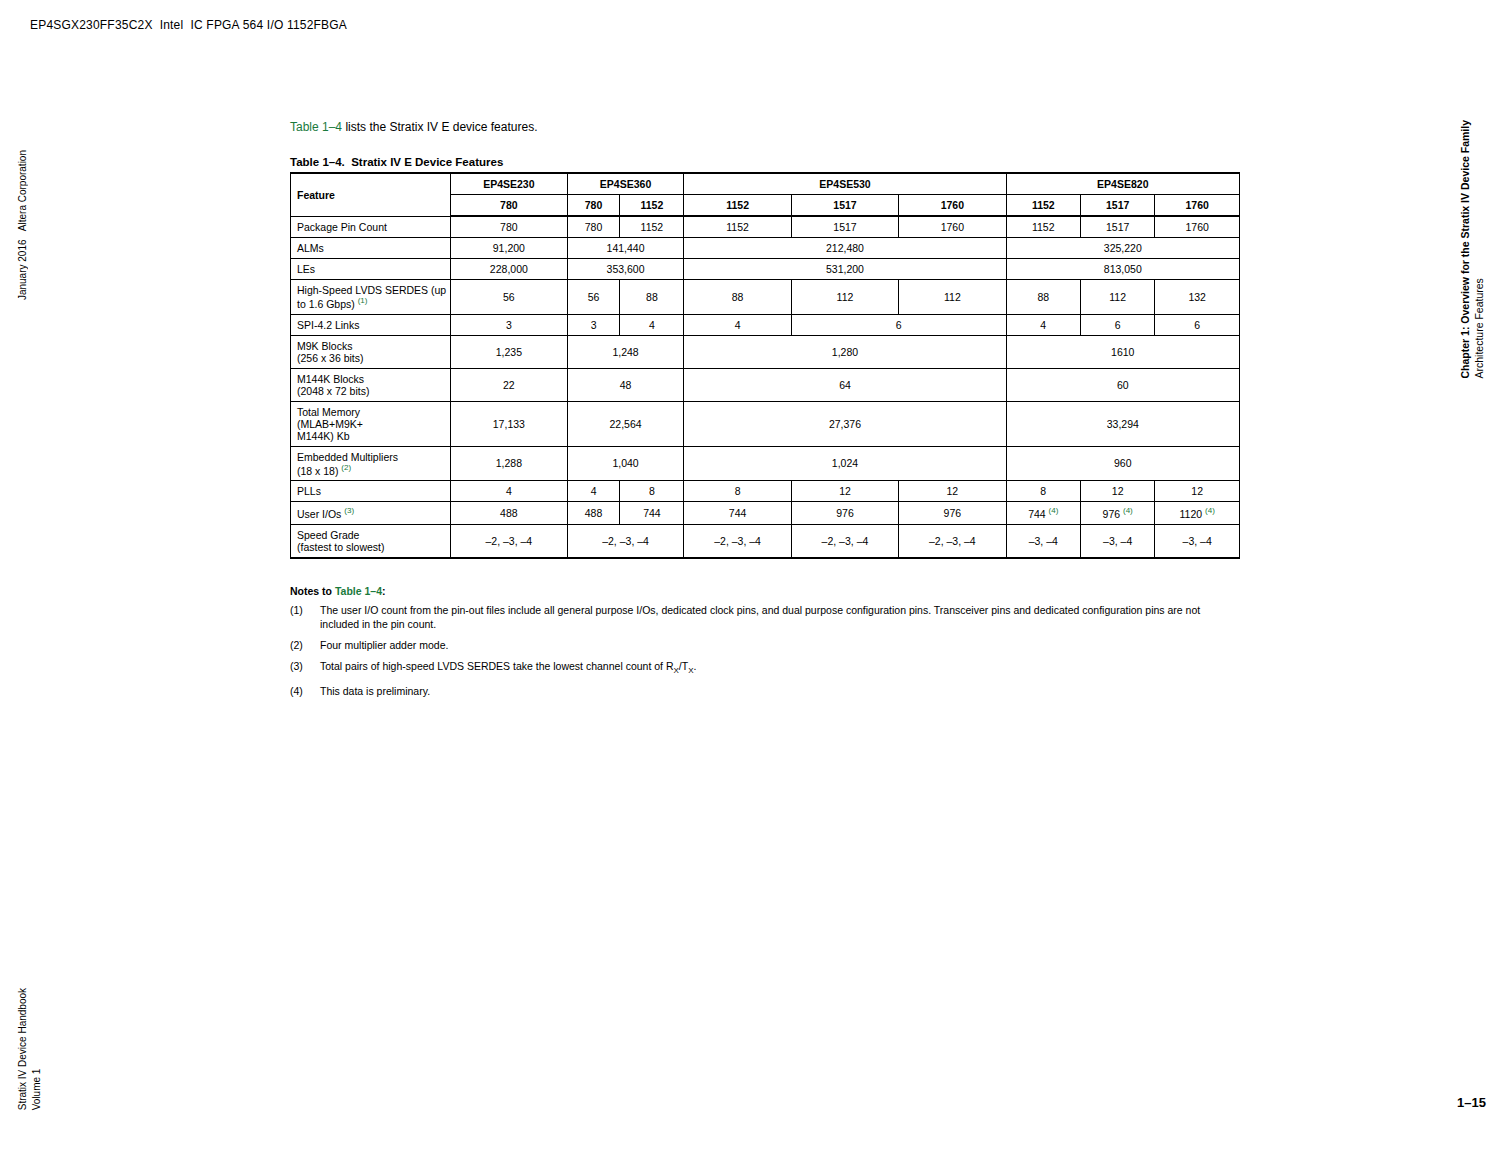EP4SGX230FF35C2X Intel IC FPGA 564 I/O 1152FBGA
Chapter 1: Overview for the Stratix IV Device Family
Architecture Features
January 2016 Altera Corporation
Stratix IV Device Handbook
Volume 1
1–15
Table 1–4 lists the Stratix IV E device features.
Table 1–4. Stratix IV E Device Features
| Feature | EP4SE230 | EP4SE360 | EP4SE530 | EP4SE820 |
| --- | --- | --- | --- | --- |
| 780 | 780 | 1152 | 1152 | 1517 | 1760 | 1152 | 1517 | 1760 |
| Package Pin Count | 780 | 780 | 1152 | 1152 | 1517 | 1760 | 1152 | 1517 | 1760 |
| ALMs | 91,200 | 141,440 | 212,480 | 325,220 |
| LEs | 228,000 | 353,600 | 531,200 | 813,050 |
| High-Speed LVDS SERDES (up to 1.6 Gbps) (1) | 56 | 56 | 88 | 88 | 112 | 112 | 88 | 112 | 132 |
| SPI-4.2 Links | 3 | 3 | 4 | 4 | 6 | 4 | 6 | 6 |
| M9K Blocks (256 x 36 bits) | 1,235 | 1,248 | 1,280 | 1610 |
| M144K Blocks (2048 x 72 bits) | 22 | 48 | 64 | 60 |
| Total Memory (MLAB+M9K+ M144K) Kb | 17,133 | 22,564 | 27,376 | 33,294 |
| Embedded Multipliers (18 x 18) (2) | 1,288 | 1,040 | 1,024 | 960 |
| PLLs | 4 | 4 | 8 | 8 | 12 | 12 | 8 | 12 | 12 |
| User I/Os (3) | 488 | 488 | 744 | 744 | 976 | 976 | 744 (4) | 976 (4) | 1120 (4) |
| Speed Grade (fastest to slowest) | –2, –3, –4 | –2, –3, –4 | –2, –3, –4 | –2, –3, –4 | –2, –3, –4 | –3, –4 | –3, –4 | –3, –4 |
Notes to Table 1–4:
(1) The user I/O count from the pin-out files include all general purpose I/Os, dedicated clock pins, and dual purpose configuration pins. Transceiver pins and dedicated configuration pins are not included in the pin count.
(2) Four multiplier adder mode.
(3) Total pairs of high-speed LVDS SERDES take the lowest channel count of RX/TX.
(4) This data is preliminary.